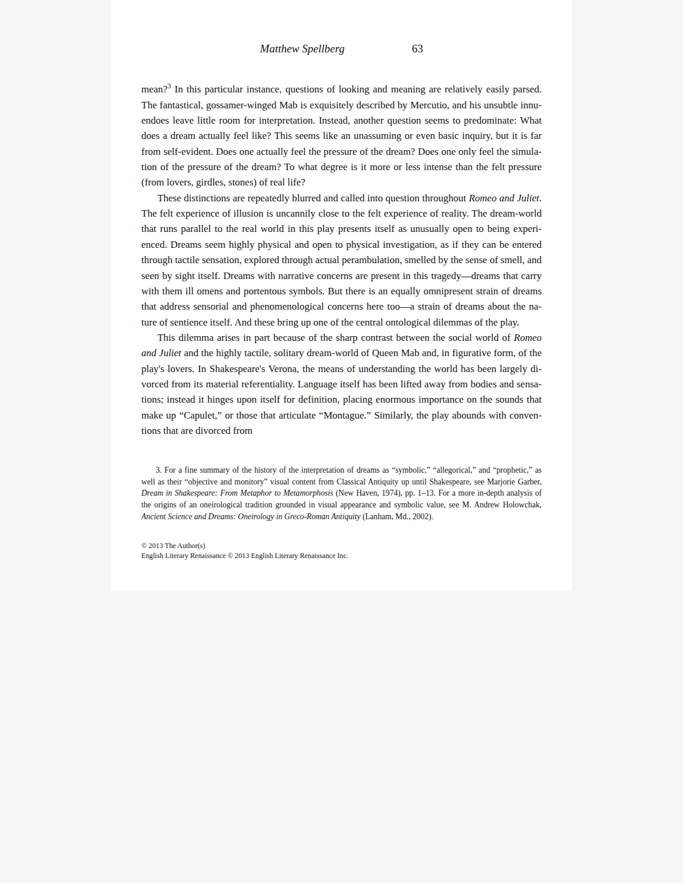Matthew Spellberg 63
mean?3 In this particular instance, questions of looking and meaning are relatively easily parsed. The fantastical, gossamer-winged Mab is exquisitely described by Mercutio, and his unsubtle innuendoes leave little room for interpretation. Instead, another question seems to predominate: What does a dream actually feel like? This seems like an unassuming or even basic inquiry, but it is far from self-evident. Does one actually feel the pressure of the dream? Does one only feel the simulation of the pressure of the dream? To what degree is it more or less intense than the felt pressure (from lovers, girdles, stones) of real life?
These distinctions are repeatedly blurred and called into question throughout Romeo and Juliet. The felt experience of illusion is uncannily close to the felt experience of reality. The dream-world that runs parallel to the real world in this play presents itself as unusually open to being experienced. Dreams seem highly physical and open to physical investigation, as if they can be entered through tactile sensation, explored through actual perambulation, smelled by the sense of smell, and seen by sight itself. Dreams with narrative concerns are present in this tragedy—dreams that carry with them ill omens and portentous symbols. But there is an equally omnipresent strain of dreams that address sensorial and phenomenological concerns here too—a strain of dreams about the nature of sentience itself. And these bring up one of the central ontological dilemmas of the play.
This dilemma arises in part because of the sharp contrast between the social world of Romeo and Juliet and the highly tactile, solitary dream-world of Queen Mab and, in figurative form, of the play's lovers. In Shakespeare's Verona, the means of understanding the world has been largely divorced from its material referentiality. Language itself has been lifted away from bodies and sensations; instead it hinges upon itself for definition, placing enormous importance on the sounds that make up “Capulet,” or those that articulate “Montague.” Similarly, the play abounds with conventions that are divorced from
3. For a fine summary of the history of the interpretation of dreams as “symbolic,” “allegorical,” and “prophetic,” as well as their “objective and monitory” visual content from Classical Antiquity up until Shakespeare, see Marjorie Garber, Dream in Shakespeare: From Metaphor to Metamorphosis (New Haven, 1974), pp. 1–13. For a more in-depth analysis of the origins of an oneirological tradition grounded in visual appearance and symbolic value, see M. Andrew Holowchak, Ancient Science and Dreams: Oneirology in Greco-Roman Antiquity (Lanham, Md., 2002).
© 2013 The Author(s)
English Literary Renaissance © 2013 English Literary Renaissance Inc.